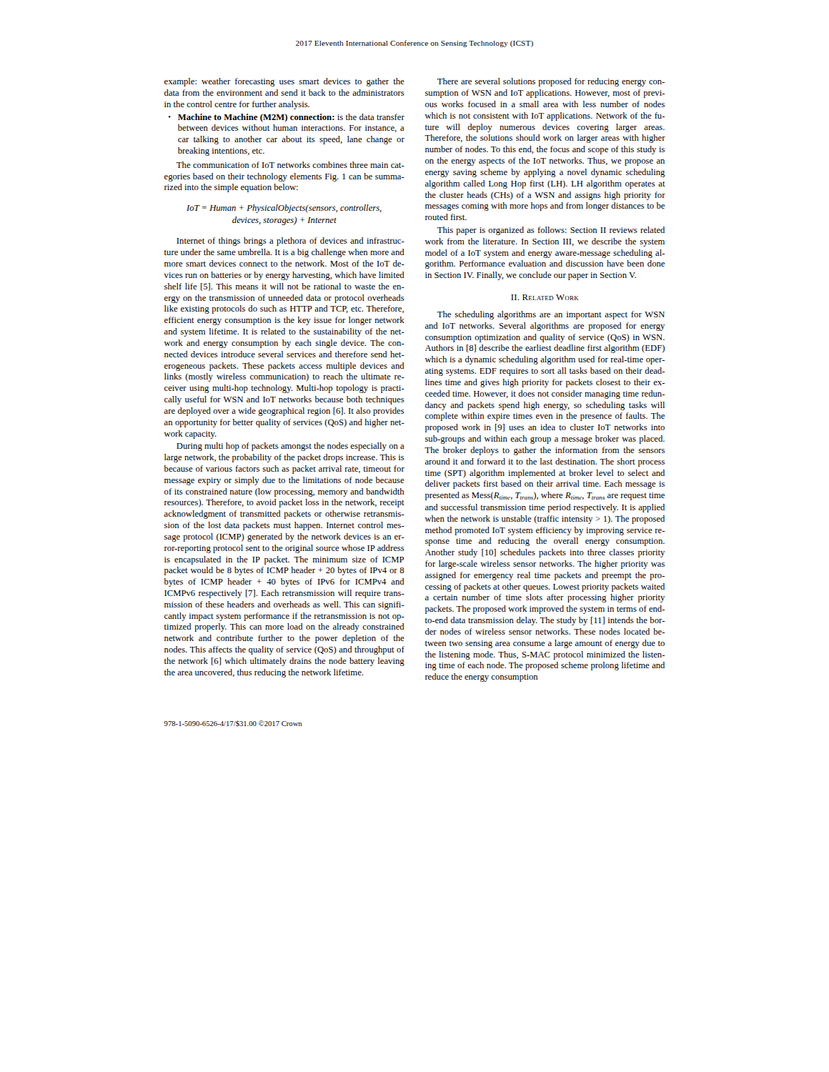2017 Eleventh International Conference on Sensing Technology (ICST)
example: weather forecasting uses smart devices to gather the data from the environment and send it back to the administrators in the control centre for further analysis.
Machine to Machine (M2M) connection: is the data transfer between devices without human interactions. For instance, a car talking to another car about its speed, lane change or breaking intentions, etc.
The communication of IoT networks combines three main categories based on their technology elements Fig. 1 can be summarized into the simple equation below:
IoT = Human + PhysicalObjects(sensors, controllers, devices, storages) + Internet
Internet of things brings a plethora of devices and infrastructure under the same umbrella. It is a big challenge when more and more smart devices connect to the network. Most of the IoT devices run on batteries or by energy harvesting, which have limited shelf life [5]. This means it will not be rational to waste the energy on the transmission of unneeded data or protocol overheads like existing protocols do such as HTTP and TCP, etc. Therefore, efficient energy consumption is the key issue for longer network and system lifetime. It is related to the sustainability of the network and energy consumption by each single device. The connected devices introduce several services and therefore send heterogeneous packets. These packets access multiple devices and links (mostly wireless communication) to reach the ultimate receiver using multi-hop technology. Multi-hop topology is practically useful for WSN and IoT networks because both techniques are deployed over a wide geographical region [6]. It also provides an opportunity for better quality of services (QoS) and higher network capacity.
During multi hop of packets amongst the nodes especially on a large network, the probability of the packet drops increase. This is because of various factors such as packet arrival rate, timeout for message expiry or simply due to the limitations of node because of its constrained nature (low processing, memory and bandwidth resources). Therefore, to avoid packet loss in the network, receipt acknowledgment of transmitted packets or otherwise retransmission of the lost data packets must happen. Internet control message protocol (ICMP) generated by the network devices is an error-reporting protocol sent to the original source whose IP address is encapsulated in the IP packet. The minimum size of ICMP packet would be 8 bytes of ICMP header + 20 bytes of IPv4 or 8 bytes of ICMP header + 40 bytes of IPv6 for ICMPv4 and ICMPv6 respectively [7]. Each retransmission will require transmission of these headers and overheads as well. This can significantly impact system performance if the retransmission is not optimized properly. This can more load on the already constrained network and contribute further to the power depletion of the nodes. This affects the quality of service (QoS) and throughput of the network [6] which ultimately drains the node battery leaving the area uncovered, thus reducing the network lifetime.
There are several solutions proposed for reducing energy consumption of WSN and IoT applications. However, most of previous works focused in a small area with less number of nodes which is not consistent with IoT applications. Network of the future will deploy numerous devices covering larger areas. Therefore, the solutions should work on larger areas with higher number of nodes. To this end, the focus and scope of this study is on the energy aspects of the IoT networks. Thus, we propose an energy saving scheme by applying a novel dynamic scheduling algorithm called Long Hop first (LH). LH algorithm operates at the cluster heads (CHs) of a WSN and assigns high priority for messages coming with more hops and from longer distances to be routed first.
This paper is organized as follows: Section II reviews related work from the literature. In Section III, we describe the system model of a IoT system and energy aware-message scheduling algorithm. Performance evaluation and discussion have been done in Section IV. Finally, we conclude our paper in Section V.
II. Related Work
The scheduling algorithms are an important aspect for WSN and IoT networks. Several algorithms are proposed for energy consumption optimization and quality of service (QoS) in WSN. Authors in [8] describe the earliest deadline first algorithm (EDF) which is a dynamic scheduling algorithm used for real-time operating systems. EDF requires to sort all tasks based on their deadlines time and gives high priority for packets closest to their exceeded time. However, it does not consider managing time redundancy and packets spend high energy, so scheduling tasks will complete within expire times even in the presence of faults. The proposed work in [9] uses an idea to cluster IoT networks into sub-groups and within each group a message broker was placed. The broker deploys to gather the information from the sensors around it and forward it to the last destination. The short process time (SPT) algorithm implemented at broker level to select and deliver packets first based on their arrival time. Each message is presented as Mess(Rtime, Ttrans), where Rtime, Ttrans are request time and successful transmission time period respectively. It is applied when the network is unstable (traffic intensity > 1). The proposed method promoted IoT system efficiency by improving service response time and reducing the overall energy consumption. Another study [10] schedules packets into three classes priority for large-scale wireless sensor networks. The higher priority was assigned for emergency real time packets and preempt the processing of packets at other queues. Lowest priority packets waited a certain number of time slots after processing higher priority packets. The proposed work improved the system in terms of end-to-end data transmission delay. The study by [11] intends the border nodes of wireless sensor networks. These nodes located between two sensing area consume a large amount of energy due to the listening mode. Thus, S-MAC protocol minimized the listening time of each node. The proposed scheme prolong lifetime and reduce the energy consumption
978-1-5090-6526-4/17/$31.00 ©2017 Crown